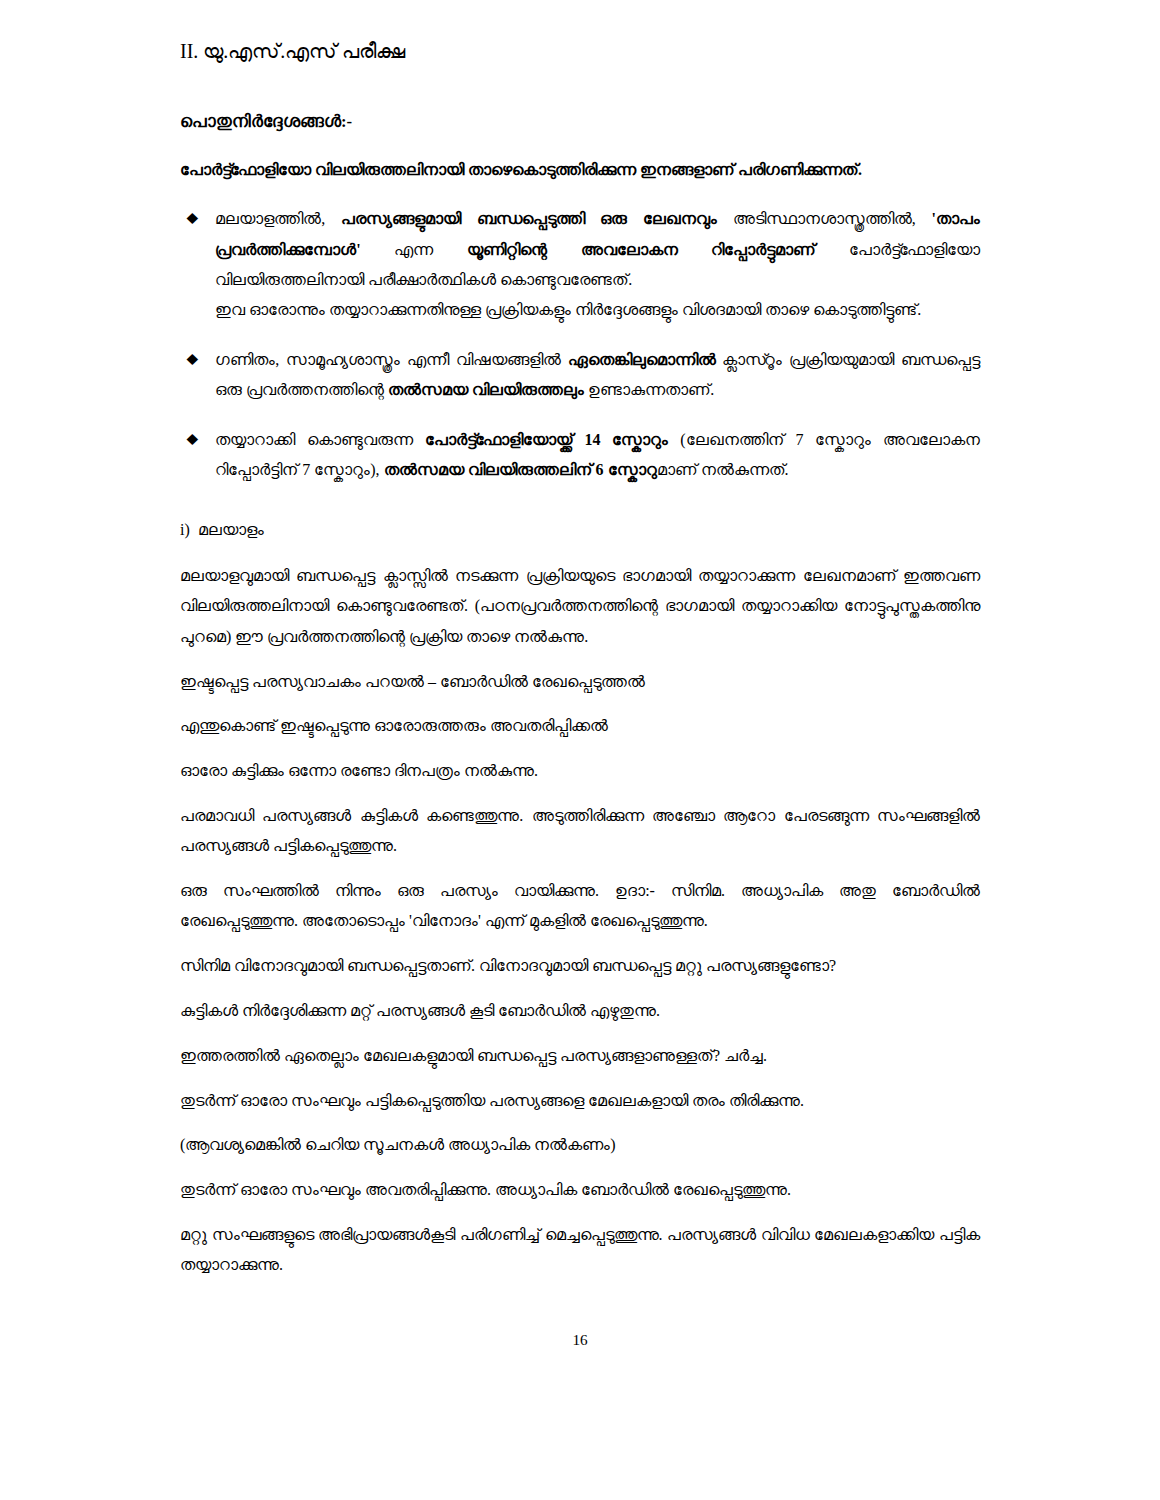II. യു.എസ്.എസ് പരീക്ഷ
പൊതുനിർദ്ദേശങ്ങൾ:-
പോർട്ട്ഫോളിയോ വിലയിരുത്തലിനായി താഴെകൊടുത്തിരിക്കുന്ന ഇനങ്ങളാണ് പരിഗണിക്കുന്നത്.
മലയാളത്തിൽ, പരസ്യങ്ങളുമായി ബന്ധപ്പെടുത്തി ഒരു ലേഖനവും അടിസ്ഥാനശാസ്ത്രത്തിൽ, 'താപം പ്രവർത്തിക്കുമ്പോൾ' എന്ന യൂണിറ്റിന്റെ അവലോകന റിപ്പോർട്ടുമാണ് പോർട്ട്ഫോളിയോ വിലയിരുത്തലിനായി പരീക്ഷാർത്ഥികൾ കൊണ്ടുവരേണ്ടത്.
ഇവ ഓരോന്നും തയ്യാറാക്കുന്നതിനുള്ള പ്രക്രിയകളും നിർദ്ദേശങ്ങളും വിശദമായി താഴെ കൊടുത്തിട്ടുണ്ട്.
ഗണിതം, സാമൂഹ്യശാസ്ത്രം എന്നീ വിഷയങ്ങളിൽ ഏതെങ്കിലുമൊന്നിൽ ക്ലാസ്റൂം പ്രക്രിയയുമായി ബന്ധപ്പെട്ട ഒരു പ്രവർത്തനത്തിന്റെ തൽസമയ വിലയിരുത്തലും ഉണ്ടാകുന്നതാണ്.
തയ്യാറാക്കി കൊണ്ടുവരുന്ന പോർട്ട്ഫോളിയോയ്ക്ക് 14 സ്കോറും (ലേഖനത്തിന് 7 സ്കോറും അവലോകന റിപ്പോർട്ടിന് 7 സ്കോറും), തൽസമയ വിലയിരുത്തലിന് 6 സ്കോറുമാണ് നൽകുന്നത്.
i) മലയാളം
മലയാളവുമായി ബന്ധപ്പെട്ട ക്ലാസ്സിൽ നടക്കുന്ന പ്രക്രിയയുടെ ഭാഗമായി തയ്യാറാക്കുന്ന ലേഖനമാണ് ഇത്തവണ വിലയിരുത്തലിനായി കൊണ്ടുവരേണ്ടത്. (പഠനപ്രവർത്തനത്തിന്റെ ഭാഗമായി തയ്യാറാക്കിയ നോട്ടുപുസ്തകത്തിനു പുറമെ) ഈ പ്രവർത്തനത്തിന്റെ പ്രക്രിയ താഴെ നൽകുന്നു.
ഇഷ്ടപ്പെട്ട പരസ്യവാചകം പറയൽ – ബോർഡിൽ രേഖപ്പെടുത്തൽ
എന്തുകൊണ്ട് ഇഷ്ടപ്പെടുന്നു ഓരോരുത്തരും അവതരിപ്പിക്കൽ
ഓരോ കുട്ടിക്കും ഒന്നോ രണ്ടോ ദിനപത്രം നൽകുന്നു.
പരമാവധി പരസ്യങ്ങൾ കുട്ടികൾ കണ്ടെത്തുന്നു. അടുത്തിരിക്കുന്ന അഞ്ചോ ആറോ പേരടങ്ങുന്ന സംഘങ്ങളിൽ പരസ്യങ്ങൾ പട്ടികപ്പെടുത്തുന്നു.
ഒരു സംഘത്തിൽ നിന്നും ഒരു പരസ്യം വായിക്കുന്നു. ഉദാ:- സിനിമ. അധ്യാപിക അതു ബോർഡിൽ രേഖപ്പെടുത്തുന്നു. അതോടൊപ്പം 'വിനോദം' എന്ന് മുകളിൽ രേഖപ്പെടുത്തുന്നു.
സിനിമ വിനോദവുമായി ബന്ധപ്പെട്ടതാണ്. വിനോദവുമായി ബന്ധപ്പെട്ട മറ്റു പരസ്യങ്ങളുണ്ടോ?
കുട്ടികൾ നിർദ്ദേശിക്കുന്ന മറ്റ് പരസ്യങ്ങൾ കൂടി ബോർഡിൽ എഴുതുന്നു.
ഇത്തരത്തിൽ ഏതെല്ലാം മേഖലകളുമായി ബന്ധപ്പെട്ട പരസ്യങ്ങളാണുള്ളത്? ചർച്ച.
തുടർന്ന് ഓരോ സംഘവും പട്ടികപ്പെടുത്തിയ പരസ്യങ്ങളെ മേഖലകളായി തരം തിരിക്കുന്നു.
(ആവശ്യമെങ്കിൽ ചെറിയ സൂചനകൾ അധ്യാപിക നൽകണം)
തുടർന്ന് ഓരോ സംഘവും അവതരിപ്പിക്കുന്നു. അധ്യാപിക ബോർഡിൽ രേഖപ്പെടുത്തുന്നു.
മറ്റു സംഘങ്ങളുടെ അഭിപ്രായങ്ങൾകൂടി പരിഗണിച്ച് മെച്ചപ്പെടുത്തുന്നു. പരസ്യങ്ങൾ വിവിധ മേഖലകളാക്കിയ പട്ടിക തയ്യാറാക്കുന്നു.
16